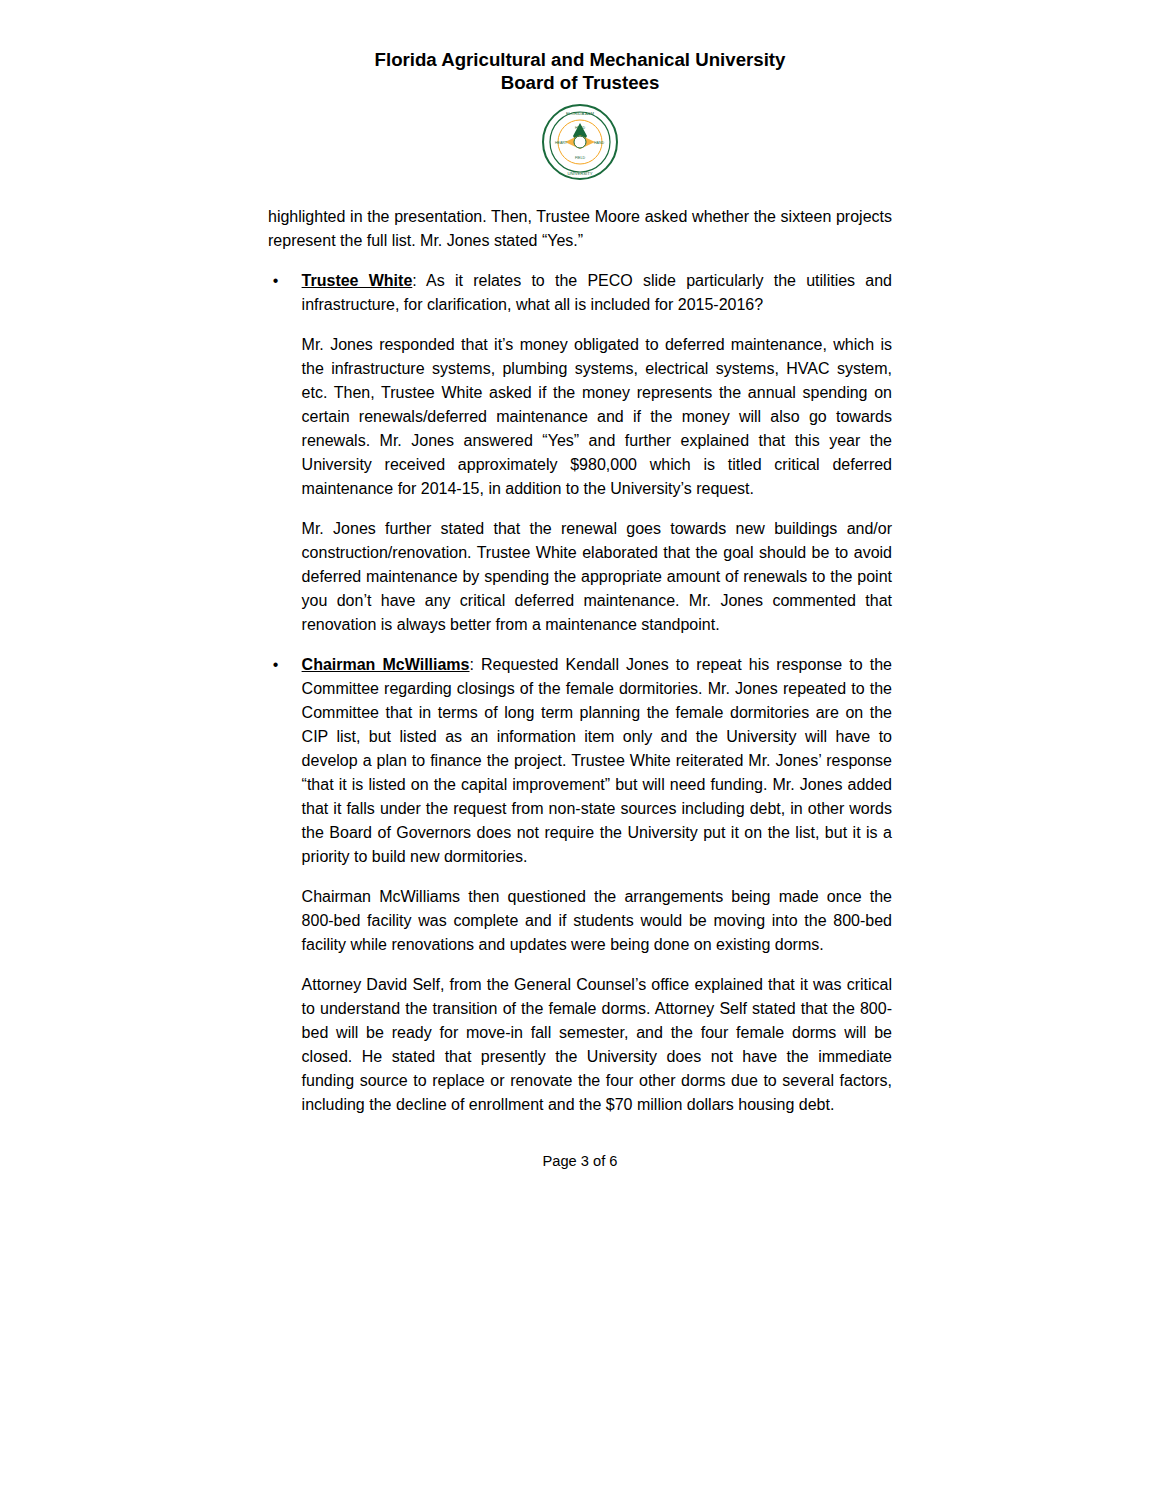Florida Agricultural and Mechanical University
Board of Trustees
FLORIDA A&M UNIVERSITY HEAD HEART HAND FIELD
highlighted in the presentation. Then, Trustee Moore asked whether the sixteen projects represent the full list. Mr. Jones stated “Yes.”
Trustee White: As it relates to the PECO slide particularly the utilities and infrastructure, for clarification, what all is included for 2015-2016?
Mr. Jones responded that it’s money obligated to deferred maintenance, which is the infrastructure systems, plumbing systems, electrical systems, HVAC system, etc. Then, Trustee White asked if the money represents the annual spending on certain renewals/deferred maintenance and if the money will also go towards renewals. Mr. Jones answered “Yes” and further explained that this year the University received approximately $980,000 which is titled critical deferred maintenance for 2014-15, in addition to the University’s request.
Mr. Jones further stated that the renewal goes towards new buildings and/or construction/renovation. Trustee White elaborated that the goal should be to avoid deferred maintenance by spending the appropriate amount of renewals to the point you don’t have any critical deferred maintenance. Mr. Jones commented that renovation is always better from a maintenance standpoint.
Chairman McWilliams: Requested Kendall Jones to repeat his response to the Committee regarding closings of the female dormitories. Mr. Jones repeated to the Committee that in terms of long term planning the female dormitories are on the CIP list, but listed as an information item only and the University will have to develop a plan to finance the project. Trustee White reiterated Mr. Jones’ response “that it is listed on the capital improvement” but will need funding. Mr. Jones added that it falls under the request from non-state sources including debt, in other words the Board of Governors does not require the University put it on the list, but it is a priority to build new dormitories.
Chairman McWilliams then questioned the arrangements being made once the 800-bed facility was complete and if students would be moving into the 800-bed facility while renovations and updates were being done on existing dorms.
Attorney David Self, from the General Counsel’s office explained that it was critical to understand the transition of the female dorms. Attorney Self stated that the 800-bed will be ready for move-in fall semester, and the four female dorms will be closed. He stated that presently the University does not have the immediate funding source to replace or renovate the four other dorms due to several factors, including the decline of enrollment and the $70 million dollars housing debt.
Page 3 of 6